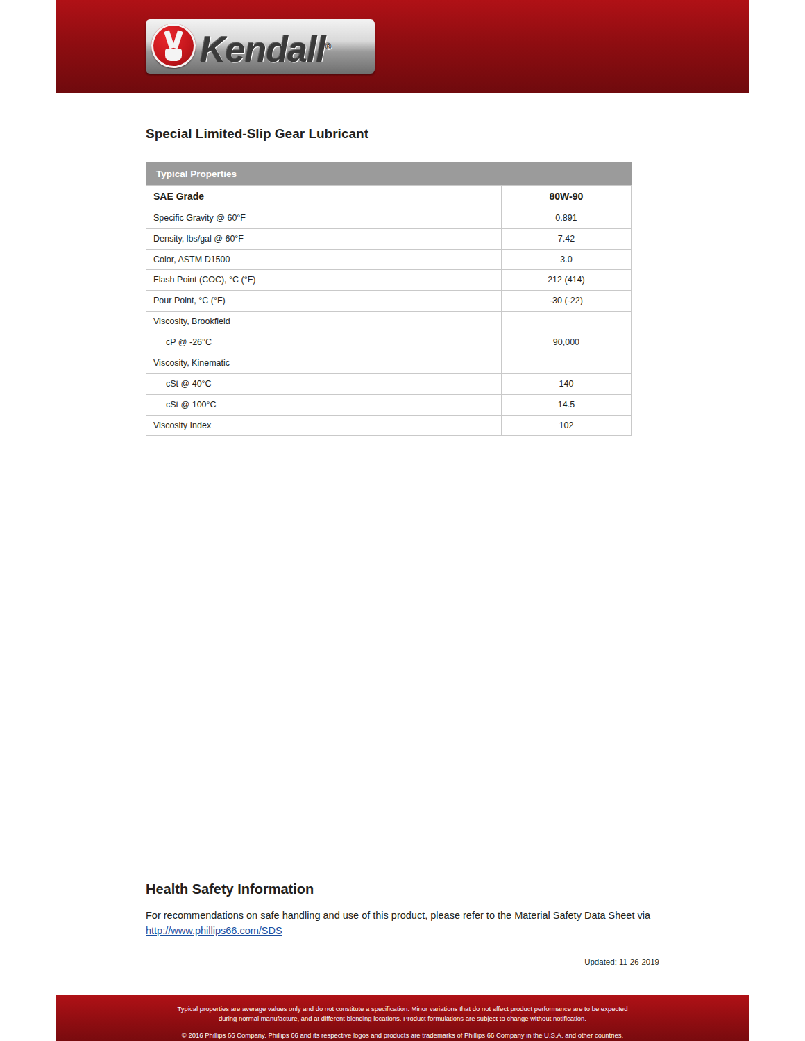Kendall®
Special Limited-Slip Gear Lubricant
Typical Properties
| SAE Grade | 80W-90 |
| --- | --- |
| Specific Gravity @ 60°F | 0.891 |
| Density, lbs/gal @ 60°F | 7.42 |
| Color, ASTM D1500 | 3.0 |
| Flash Point (COC), °C (°F) | 212 (414) |
| Pour Point, °C (°F) | -30 (-22) |
| Viscosity, Brookfield | |
| cP @ -26°C | 90,000 |
| Viscosity, Kinematic | |
| cSt @ 40°C | 140 |
| cSt @ 100°C | 14.5 |
| Viscosity Index | 102 |
Health Safety Information
For recommendations on safe handling and use of this product, please refer to the Material Safety Data Sheet via http://www.phillips66.com/SDS
Updated: 11-26-2019
Typical properties are average values only and do not constitute a specification. Minor variations that do not affect product performance are to be expected
during normal manufacture, and at different blending locations. Product formulations are subject to change without notification.
© 2016 Phillips 66 Company. Phillips 66 and its respective logos and products are trademarks of Phillips 66 Company in the U.S.A. and other countries.